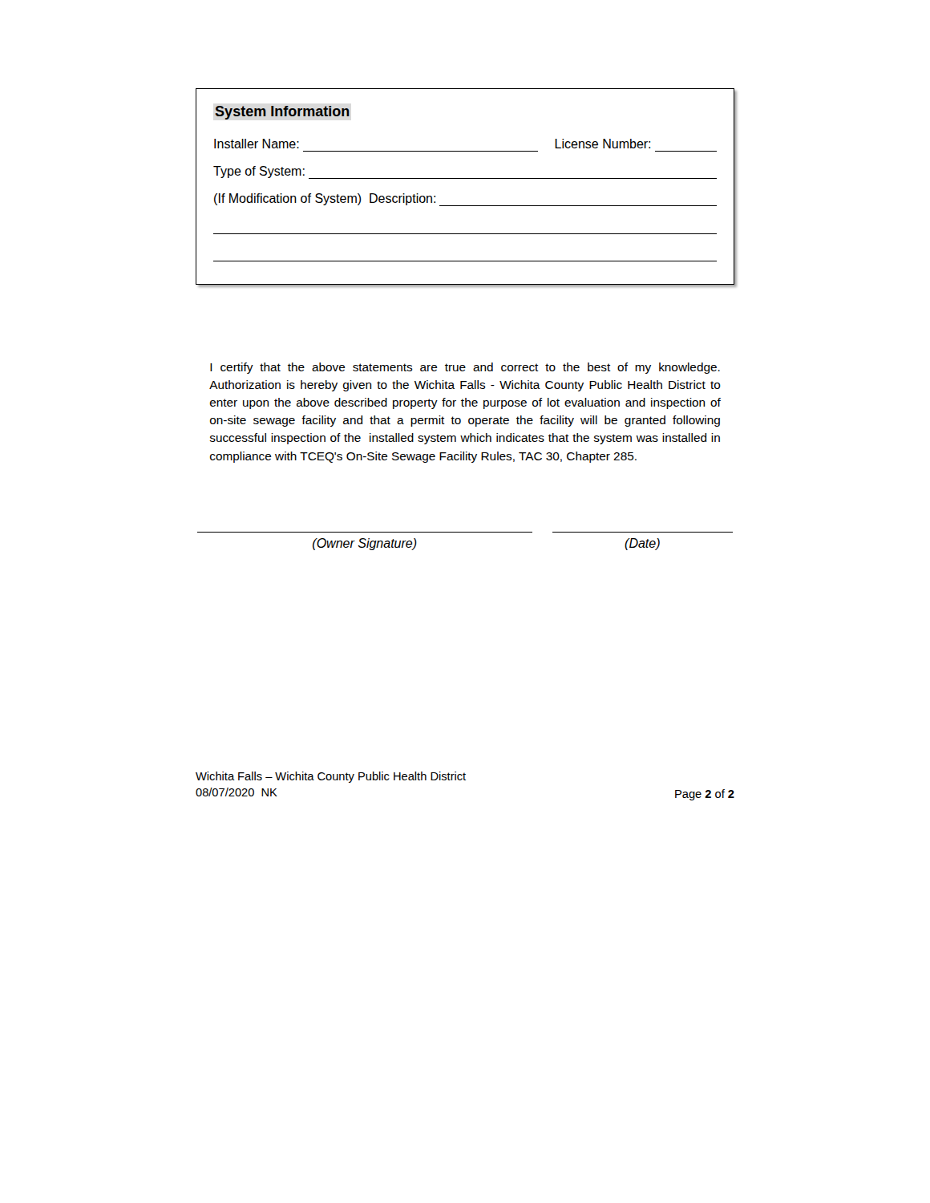System Information
Installer Name: License Number:
Type of System:
(If Modification of System) Description:
I certify that the above statements are true and correct to the best of my knowledge. Authorization is hereby given to the Wichita Falls - Wichita County Public Health District to enter upon the above described property for the purpose of lot evaluation and inspection of on-site sewage facility and that a permit to operate the facility will be granted following successful inspection of the installed system which indicates that the system was installed in compliance with TCEQ's On-Site Sewage Facility Rules, TAC 30, Chapter 285.
(Owner Signature)
(Date)
Wichita Falls – Wichita County Public Health District
08/07/2020 NK
Page 2 of 2